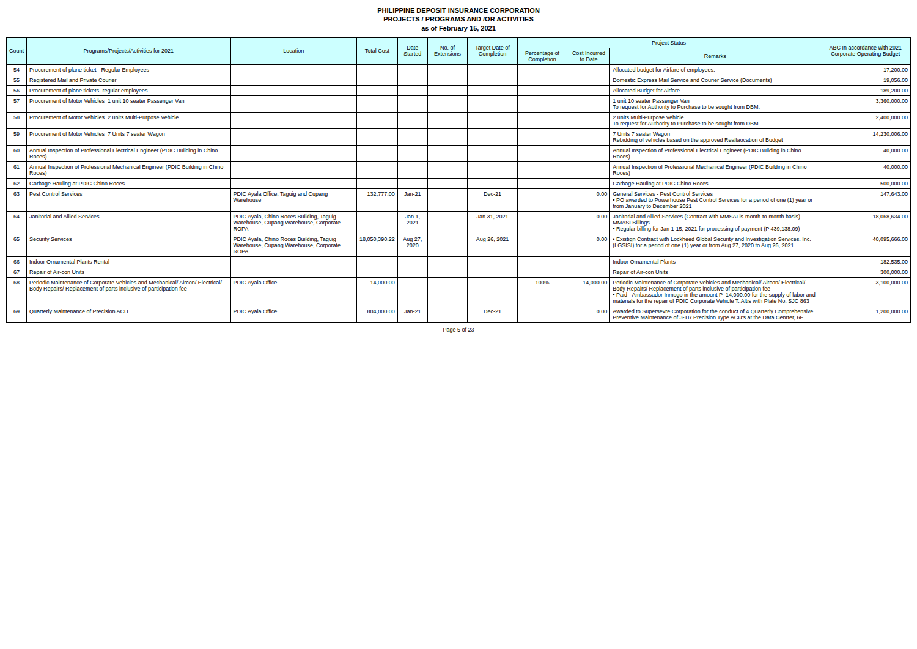PHILIPPINE DEPOSIT INSURANCE CORPORATION
PROJECTS / PROGRAMS AND /OR ACTIVITIES
as of February 15, 2021
| Count | Programs/Projects/Activities for 2021 | Location | Total Cost | Date Started | No. of Extensions | Target Date of Completion | Project Status | ABC In accordance with 2021 Corporate Operating Budget |
| --- | --- | --- | --- | --- | --- | --- | --- | --- |
| Percentage of Completion | Cost Incurred to Date | Remarks |
| 54 | Procurement of plane ticket - Regular Employees | | | | | | | | Allocated budget for Airfare of employees. | 17,200.00 |
| 55 | Registered Mail and Private Courier | | | | | | | | Domestic Express Mail Service and Courier Service (Documents) | 19,056.00 |
| 56 | Procurement of plane tickets -regular employees | | | | | | | | Allocated Budget for Airfare | 189,200.00 |
| 57 | Procurement of Motor Vehicles 1 unit 10 seater Passenger Van | | | | | | | | 1 unit 10 seater Passenger Van To request for Authority to Purchase to be sought from DBM; | 3,360,000.00 |
| 58 | Procurement of Motor Vehicles 2 units Multi-Purpose Vehicle | | | | | | | | 2 units Multi-Purpose Vehicle To request for Authority to Purchase to be sought from DBM | 2,400,000.00 |
| 59 | Procurement of Motor Vehicles 7 Units 7 seater Wagon | | | | | | | | 7 Units 7 seater Wagon Rebidding of vehicles based on the approved Reallaocation of Budget | 14,230,006.00 |
| 60 | Annual Inspection of Professional Electrical Engineer (PDIC Building in Chino Roces) | | | | | | | | Annual Inspection of Professional Electrical Engineer (PDIC Building in Chino Roces) | 40,000.00 |
| 61 | Annual Inspection of Professional Mechanical Engineer (PDIC Building in Chino Roces) | | | | | | | | Annual Inspection of Professional Mechanical Engineer (PDIC Building in Chino Roces) | 40,000.00 |
| 62 | Garbage Hauling at PDIC Chino Roces | | | | | | | | Garbage Hauling at PDIC Chino Roces | 500,000.00 |
| 63 | Pest Control Services | PDIC Ayala Office, Taguig and Cupang Warehouse | 132,777.00 | Jan-21 | | Dec-21 | | 0.00 | General Services - Pest Control Services • PO awarded to Powerhouse Pest Control Services for a period of one (1) year or from January to December 2021 | 147,643.00 |
| 64 | Janitorial and Allied Services | PDIC Ayala, Chino Roces Building, Taguig Warehouse, Cupang Warehouse, Corporate ROPA | | Jan 1, 2021 | | Jan 31, 2021 | | 0.00 | Janitorial and Allied Services (Contract with MMSAI is-month-to-month basis) MMASI Billings • Regular billing for Jan 1-15, 2021 for processing of payment (P 439,138.09) | 18,068,634.00 |
| 65 | Security Services | PDIC Ayala, Chino Roces Building, Taguig Warehouse, Cupang Warehouse, Corporate ROPA | 18,050,390.22 | Aug 27, 2020 | | Aug 26, 2021 | | 0.00 | • Existign Contract with Lockheed Global Security and Investigation Services. Inc. (LGSISI) for a period of one (1) year or from Aug 27, 2020 to Aug 26, 2021 | 40,095,666.00 |
| 66 | Indoor Ornamental Plants Rental | | | | | | | | Indoor Ornamental Plants | 182,535.00 |
| 67 | Repair of Air-con Units | | | | | | | | Repair of Air-con Units | 300,000.00 |
| 68 | Periodic Maintenance of Corporate Vehicles and Mechanical/ Aircon/ Electrical/ Body Repairs/ Replacement of parts inclusive of participation fee | PDIC Ayala Office | 14,000.00 | | | | 100% | 14,000.00 | Periodic Maintenance of Corporate Vehicles and Mechanical/ Aircon/ Electrical/ Body Repairs/ Replacement of parts inclusive of participation fee • Paid - Ambassador Inmogo in the amount P 14,000.00 for the supply of labor and materials for the repair of PDIC Corporate Vehicle T. Altis with Plate No. SJC 863 | 3,100,000.00 |
| 69 | Quarterly Maintenance of Precision ACU | PDIC Ayala Office | 804,000.00 | Jan-21 | | Dec-21 | | 0.00 | Awarded to Supersevre Corporation for the conduct of 4 Quarterly Comprehensive Preventive Maintenance of 3-TR Precision Type ACU's at the Data Cenrter, 6F | 1,200,000.00 |
Page 5 of 23